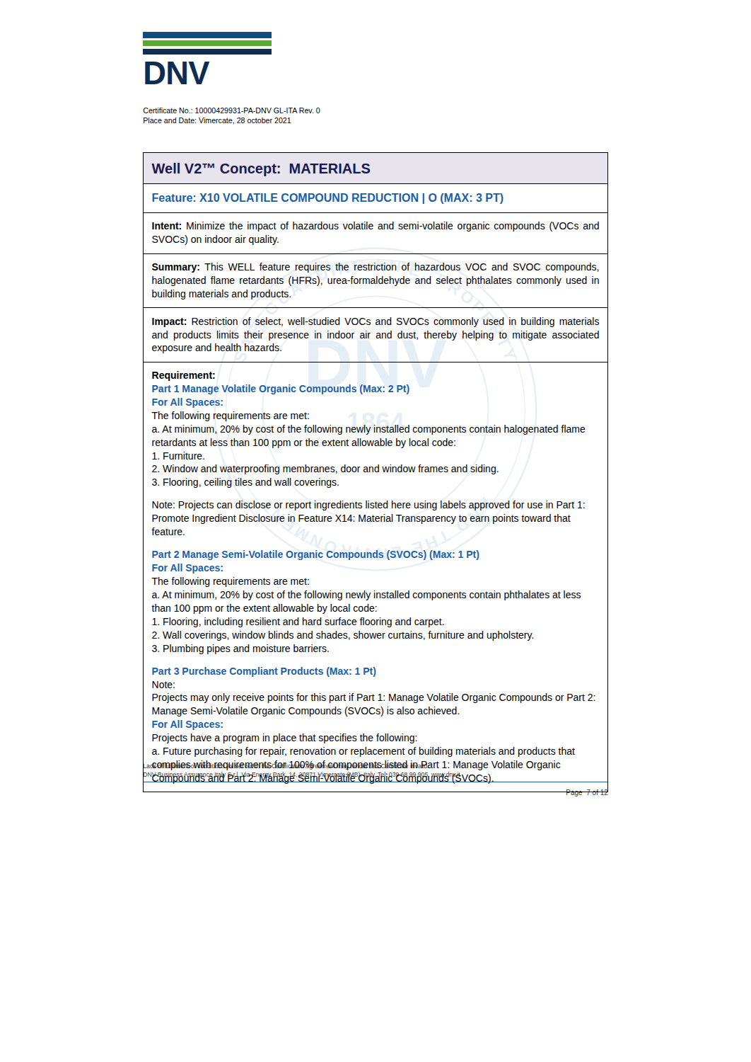SAFEGUARDING LIFE, PROPERTY AND THE ENVIRONMENT DNV 1864
DNV
Certificate No.: 10000429931-PA-DNV GL-ITA Rev. 0
Place and Date: Vimercate, 28 october 2021
| Well V2™ Concept: MATERIALS |
| Feature: X10 VOLATILE COMPOUND REDUCTION / O (MAX: 3 PT) |
| Intent: Minimize the impact of hazardous volatile and semi-volatile organic compounds (VOCs and SVOCs) on indoor air quality. |
| Summary: This WELL feature requires the restriction of hazardous VOC and SVOC compounds, halogenated flame retardants (HFRs), urea-formaldehyde and select phthalates commonly used in building materials and products. |
| Impact: Restriction of select, well-studied VOCs and SVOCs commonly used in building materials and products limits their presence in indoor air and dust, thereby helping to mitigate associated exposure and health hazards. |
| Requirement: Part 1 Manage Volatile Organic Compounds (Max: 2 Pt) For All Spaces: The following requirements are met: a. At minimum, 20% by cost of the following newly installed components contain halogenated flame retardants at less than 100 ppm or the extent allowable by local code: 1. Furniture. 2. Window and waterproofing membranes, door and window frames and siding. 3. Flooring, ceiling tiles and wall coverings. Note: Projects can disclose or report ingredients listed here using labels approved for use in Part 1: Promote Ingredient Disclosure in Feature X14: Material Transparency to earn points toward that feature. Part 2 Manage Semi-Volatile Organic Compounds (SVOCs) (Max: 1 Pt) For All Spaces: The following requirements are met: a. At minimum, 20% by cost of the following newly installed components contain phthalates at less than 100 ppm or the extent allowable by local code: 1. Flooring, including resilient and hard surface flooring and carpet. 2. Wall coverings, window blinds and shades, shower curtains, furniture and upholstery. 3. Plumbing pipes and moisture barriers. Part 3 Purchase Compliant Products (Max: 1 Pt) Note: Projects may only receive points for this part if Part 1: Manage Volatile Organic Compounds or Part 2: Manage Semi-Volatile Organic Compounds (SVOCs) is also achieved. For All Spaces: Projects have a program in place that specifies the following: a. Future purchasing for repair, renovation or replacement of building materials and products that complies with requirements for 100% of components listed in Part 1: Manage Volatile Organic Compounds and Part 2: Manage Semi-Volatile Organic Compounds (SVOCs). |
Lack of fulfilment of conditions as set out in the Certification Agreement may render this Certificate invalid.
DNV Business Assurance Italy S.r.l. Via Energy Park, 14, 20871 Vimercate (MB), Italy. Tel: 039 68 99 905. www.dnv.it
Page 7 of 12